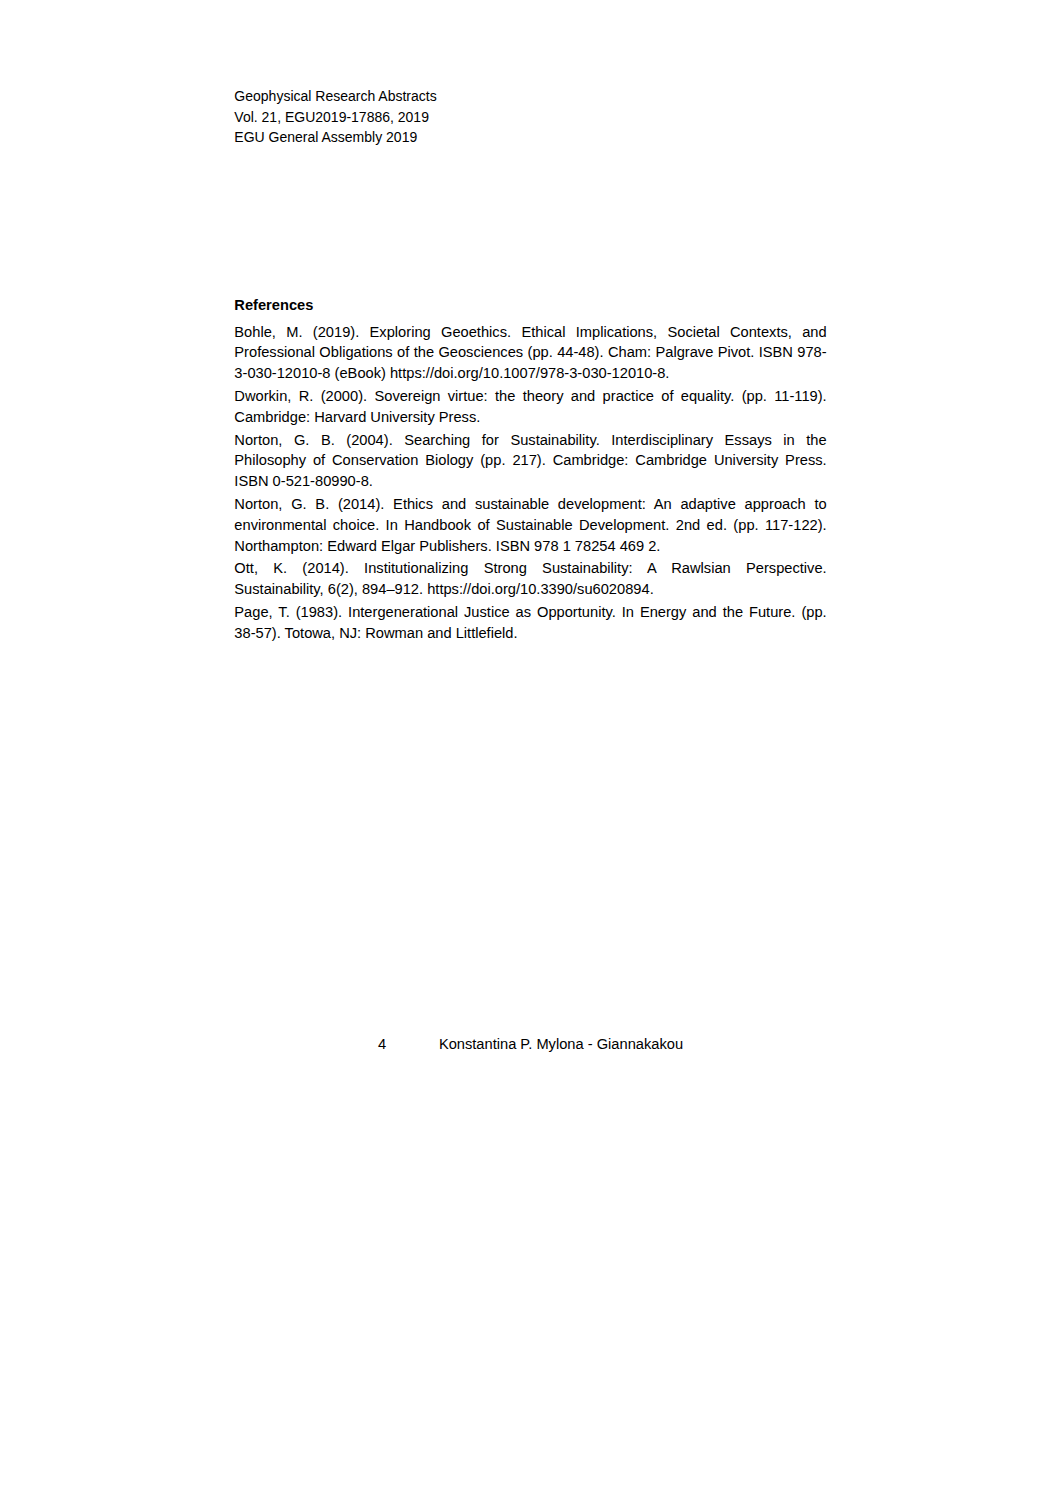Geophysical Research Abstracts
Vol. 21, EGU2019-17886, 2019
EGU General Assembly 2019
References
Bohle, M. (2019). Exploring Geoethics. Ethical Implications, Societal Contexts, and Professional Obligations of the Geosciences (pp. 44-48). Cham: Palgrave Pivot. ISBN 978-3-030-12010-8 (eBook) https://doi.org/10.1007/978-3-030-12010-8.
Dworkin, R. (2000). Sovereign virtue: the theory and practice of equality. (pp. 11-119). Cambridge: Harvard University Press.
Norton, G. B. (2004). Searching for Sustainability. Interdisciplinary Essays in the Philosophy of Conservation Biology (pp. 217). Cambridge: Cambridge University Press. ISBN 0-521-80990-8.
Norton, G. B. (2014). Ethics and sustainable development: An adaptive approach to environmental choice. In Handbook of Sustainable Development. 2nd ed. (pp. 117-122). Northampton: Edward Elgar Publishers. ISBN 978 1 78254 469 2.
Ott, K. (2014). Institutionalizing Strong Sustainability: A Rawlsian Perspective. Sustainability, 6(2), 894–912. https://doi.org/10.3390/su6020894.
Page, T. (1983). Intergenerational Justice as Opportunity. In Energy and the Future. (pp. 38-57). Totowa, NJ: Rowman and Littlefield.
4 Konstantina P. Mylona - Giannakakou